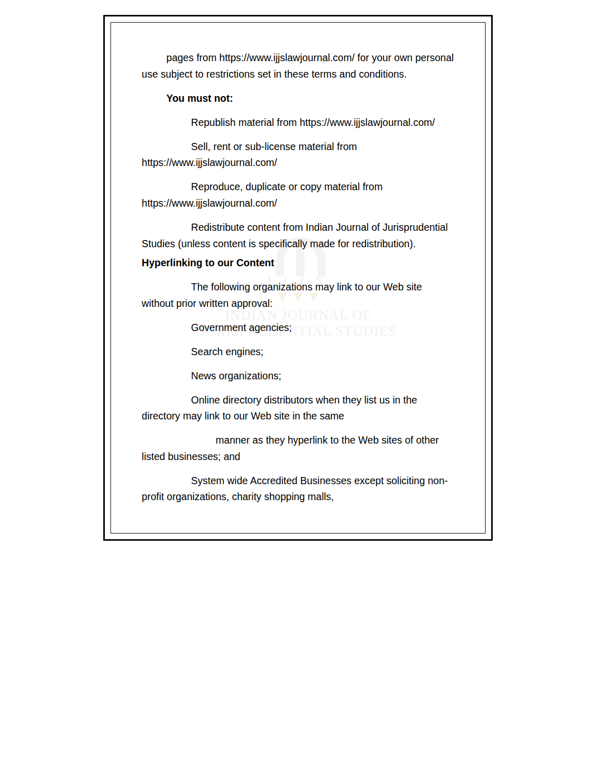⫙
I. J. J. S.
▼▼▼
INDIAN JOURNAL OF
JURISPRUDENTIAL STUDIES
pages from https://www.ijjslawjournal.com/ for your own personal use subject to restrictions set in these terms and conditions.
You must not:
Republish material from https://www.ijjslawjournal.com/
Sell, rent or sub-license material from https://www.ijjslawjournal.com/
Reproduce, duplicate or copy material from https://www.ijjslawjournal.com/
Redistribute content from Indian Journal of Jurisprudential Studies (unless content is specifically made for redistribution).
Hyperlinking to our Content
The following organizations may link to our Web site without prior written approval:
Government agencies;
Search engines;
News organizations;
Online directory distributors when they list us in the directory may link to our Web site in the same
manner as they hyperlink to the Web sites of other listed businesses; and
System wide Accredited Businesses except soliciting non-profit organizations, charity shopping malls,